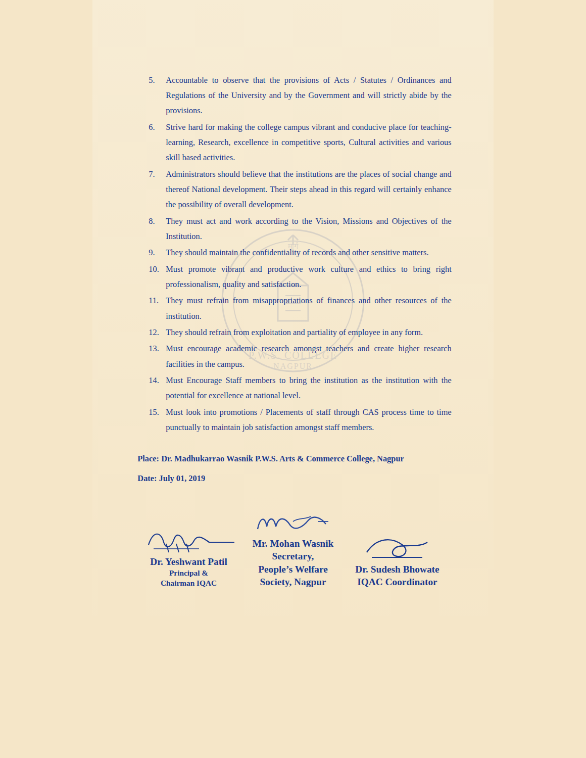मार्ग P.W.S. COLLEGE NAGPUR
Accountable to observe that the provisions of Acts / Statutes / Ordinances and Regulations of the University and by the Government and will strictly abide by the provisions.
Strive hard for making the college campus vibrant and conducive place for teaching-learning, Research, excellence in competitive sports, Cultural activities and various skill based activities.
Administrators should believe that the institutions are the places of social change and thereof National development. Their steps ahead in this regard will certainly enhance the possibility of overall development.
They must act and work according to the Vision, Missions and Objectives of the Institution.
They should maintain the confidentiality of records and other sensitive matters.
Must promote vibrant and productive work culture and ethics to bring right professionalism, quality and satisfaction.
They must refrain from misappropriations of finances and other resources of the institution.
They should refrain from exploitation and partiality of employee in any form.
Must encourage academic research amongst teachers and create higher research facilities in the campus.
Must Encourage Staff members to bring the institution as the institution with the potential for excellence at national level.
Must look into promotions / Placements of staff through CAS process time to time punctually to maintain job satisfaction amongst staff members.
Place: Dr. Madhukarrao Wasnik P.W.S. Arts & Commerce College, Nagpur
Date: July 01, 2019
Dr. Yeshwant Patil
Principal &
Chairman IQAC
Mr. Mohan Wasnik
Secretary,
People’s Welfare
Society, Nagpur
Dr. Sudesh Bhowate
IQAC Coordinator